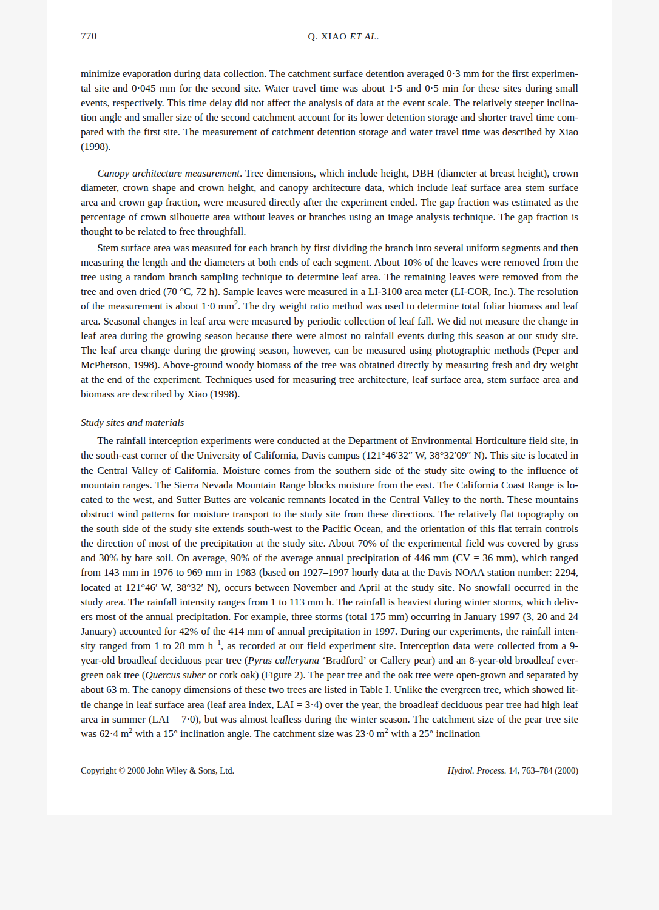770 Q. XIAO ET AL.
minimize evaporation during data collection. The catchment surface detention averaged 0·3 mm for the first experimental site and 0·045 mm for the second site. Water travel time was about 1·5 and 0·5 min for these sites during small events, respectively. This time delay did not affect the analysis of data at the event scale. The relatively steeper inclination angle and smaller size of the second catchment account for its lower detention storage and shorter travel time compared with the first site. The measurement of catchment detention storage and water travel time was described by Xiao (1998).
Canopy architecture measurement. Tree dimensions, which include height, DBH (diameter at breast height), crown diameter, crown shape and crown height, and canopy architecture data, which include leaf surface area stem surface area and crown gap fraction, were measured directly after the experiment ended. The gap fraction was estimated as the percentage of crown silhouette area without leaves or branches using an image analysis technique. The gap fraction is thought to be related to free throughfall.
Stem surface area was measured for each branch by first dividing the branch into several uniform segments and then measuring the length and the diameters at both ends of each segment. About 10% of the leaves were removed from the tree using a random branch sampling technique to determine leaf area. The remaining leaves were removed from the tree and oven dried (70 °C, 72 h). Sample leaves were measured in a LI-3100 area meter (LI-COR, Inc.). The resolution of the measurement is about 1·0 mm2. The dry weight ratio method was used to determine total foliar biomass and leaf area. Seasonal changes in leaf area were measured by periodic collection of leaf fall. We did not measure the change in leaf area during the growing season because there were almost no rainfall events during this season at our study site. The leaf area change during the growing season, however, can be measured using photographic methods (Peper and McPherson, 1998). Above-ground woody biomass of the tree was obtained directly by measuring fresh and dry weight at the end of the experiment. Techniques used for measuring tree architecture, leaf surface area, stem surface area and biomass are described by Xiao (1998).
Study sites and materials
The rainfall interception experiments were conducted at the Department of Environmental Horticulture field site, in the south-east corner of the University of California, Davis campus (121°46′32″ W, 38°32′09″ N). This site is located in the Central Valley of California. Moisture comes from the southern side of the study site owing to the influence of mountain ranges. The Sierra Nevada Mountain Range blocks moisture from the east. The California Coast Range is located to the west, and Sutter Buttes are volcanic remnants located in the Central Valley to the north. These mountains obstruct wind patterns for moisture transport to the study site from these directions. The relatively flat topography on the south side of the study site extends south-west to the Pacific Ocean, and the orientation of this flat terrain controls the direction of most of the precipitation at the study site. About 70% of the experimental field was covered by grass and 30% by bare soil. On average, 90% of the average annual precipitation of 446 mm (CV = 36 mm), which ranged from 143 mm in 1976 to 969 mm in 1983 (based on 1927–1997 hourly data at the Davis NOAA station number: 2294, located at 121°46′ W, 38°32′ N), occurs between November and April at the study site. No snowfall occurred in the study area. The rainfall intensity ranges from 1 to 113 mm h. The rainfall is heaviest during winter storms, which delivers most of the annual precipitation. For example, three storms (total 175 mm) occurring in January 1997 (3, 20 and 24 January) accounted for 42% of the 414 mm of annual precipitation in 1997. During our experiments, the rainfall intensity ranged from 1 to 28 mm h−1, as recorded at our field experiment site. Interception data were collected from a 9-year-old broadleaf deciduous pear tree (Pyrus calleryana ‘Bradford’ or Callery pear) and an 8-year-old broadleaf evergreen oak tree (Quercus suber or cork oak) (Figure 2). The pear tree and the oak tree were open-grown and separated by about 63 m. The canopy dimensions of these two trees are listed in Table I. Unlike the evergreen tree, which showed little change in leaf surface area (leaf area index, LAI = 3·4) over the year, the broadleaf deciduous pear tree had high leaf area in summer (LAI = 7·0), but was almost leafless during the winter season. The catchment size of the pear tree site was 62·4 m2 with a 15° inclination angle. The catchment size was 23·0 m2 with a 25° inclination
Copyright © 2000 John Wiley & Sons, Ltd. Hydrol. Process. 14, 763–784 (2000)